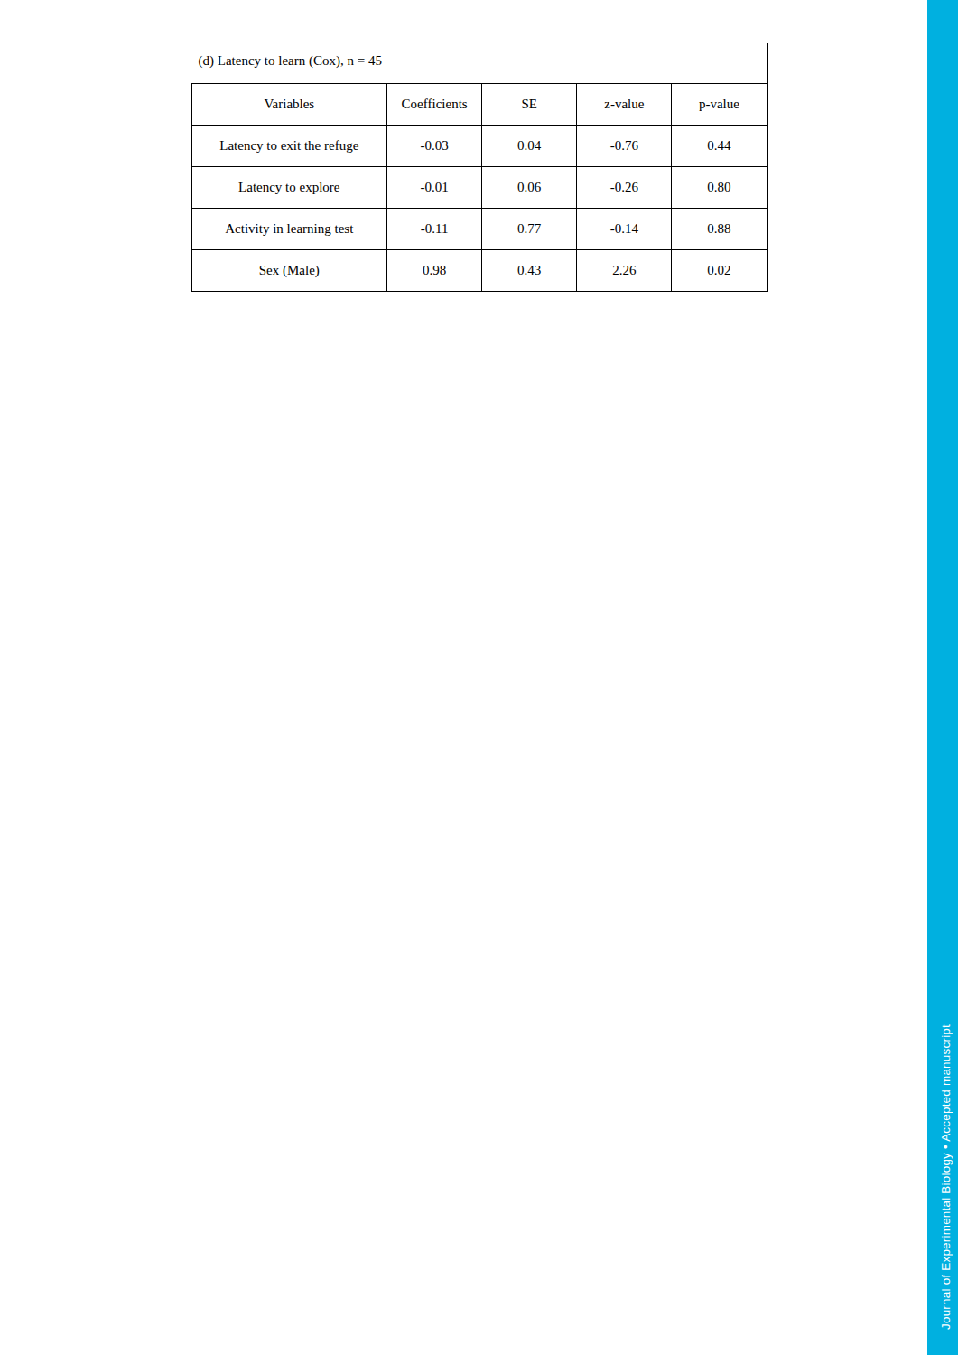Journal of Experimental Biology • Accepted manuscript
(d) Latency to learn (Cox), n = 45
| Variables | Coefficients | SE | z-value | p-value |
| --- | --- | --- | --- | --- |
| Latency to exit the refuge | -0.03 | 0.04 | -0.76 | 0.44 |
| Latency to explore | -0.01 | 0.06 | -0.26 | 0.80 |
| Activity in learning test | -0.11 | 0.77 | -0.14 | 0.88 |
| Sex (Male) | 0.98 | 0.43 | 2.26 | 0.02 |